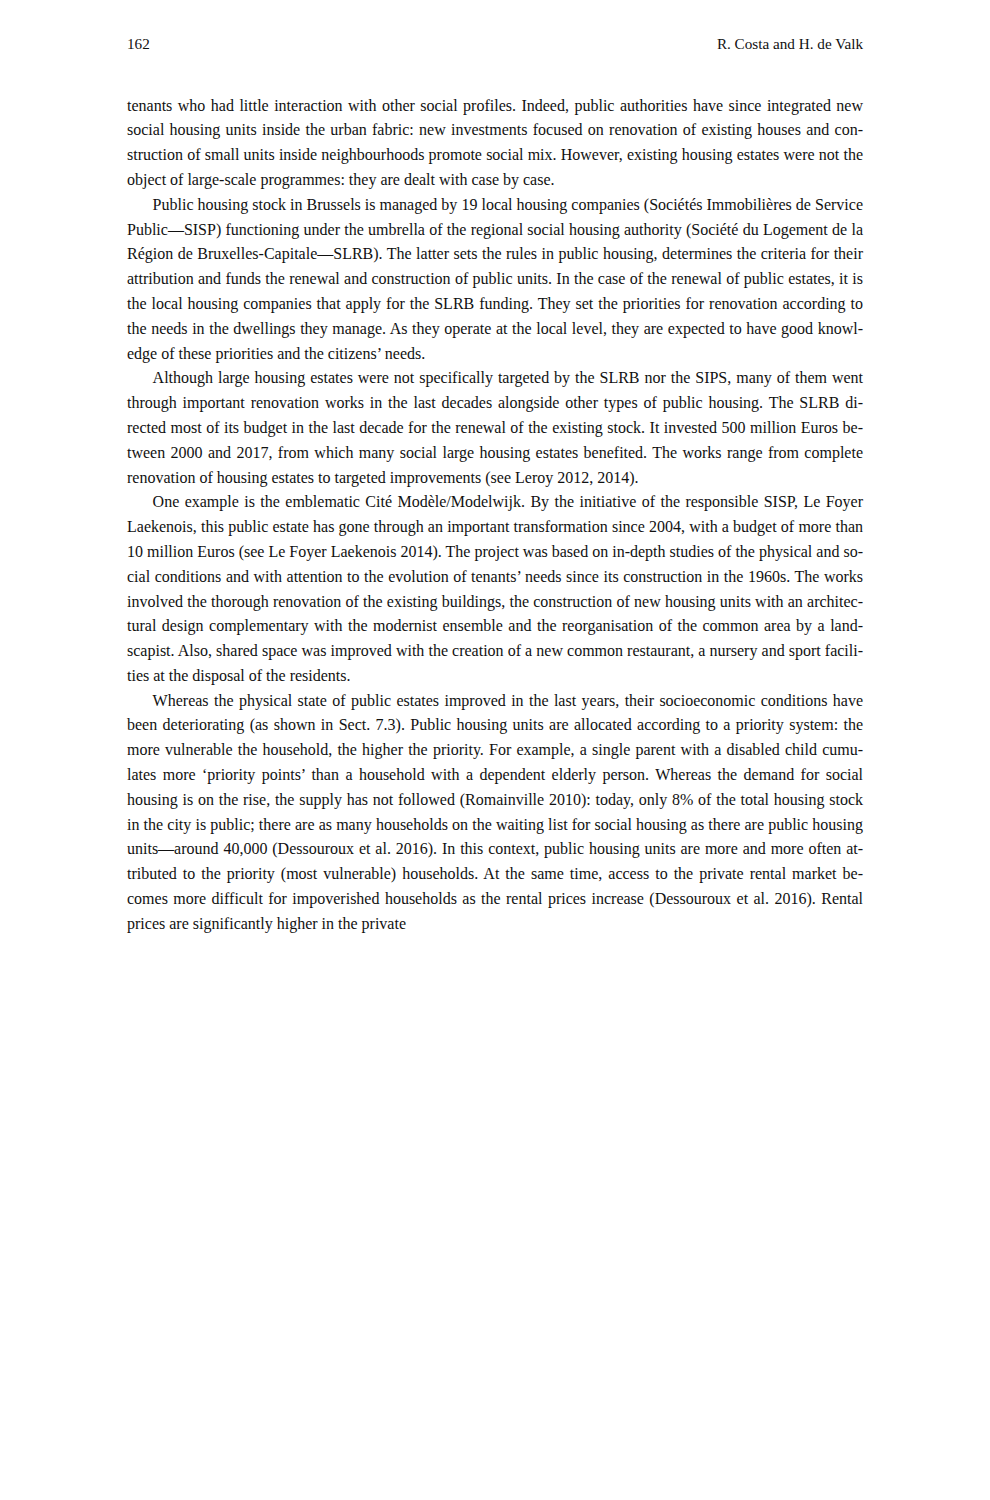162 R. Costa and H. de Valk
tenants who had little interaction with other social profiles. Indeed, public authorities have since integrated new social housing units inside the urban fabric: new investments focused on renovation of existing houses and construction of small units inside neighbourhoods promote social mix. However, existing housing estates were not the object of large-scale programmes: they are dealt with case by case.
Public housing stock in Brussels is managed by 19 local housing companies (Sociétés Immobilières de Service Public—SISP) functioning under the umbrella of the regional social housing authority (Société du Logement de la Région de Bruxelles-Capitale—SLRB). The latter sets the rules in public housing, determines the criteria for their attribution and funds the renewal and construction of public units. In the case of the renewal of public estates, it is the local housing companies that apply for the SLRB funding. They set the priorities for renovation according to the needs in the dwellings they manage. As they operate at the local level, they are expected to have good knowledge of these priorities and the citizens’ needs.
Although large housing estates were not specifically targeted by the SLRB nor the SIPS, many of them went through important renovation works in the last decades alongside other types of public housing. The SLRB directed most of its budget in the last decade for the renewal of the existing stock. It invested 500 million Euros between 2000 and 2017, from which many social large housing estates benefited. The works range from complete renovation of housing estates to targeted improvements (see Leroy 2012, 2014).
One example is the emblematic Cité Modèle/Modelwijk. By the initiative of the responsible SISP, Le Foyer Laekenois, this public estate has gone through an important transformation since 2004, with a budget of more than 10 million Euros (see Le Foyer Laekenois 2014). The project was based on in-depth studies of the physical and social conditions and with attention to the evolution of tenants’ needs since its construction in the 1960s. The works involved the thorough renovation of the existing buildings, the construction of new housing units with an architectural design complementary with the modernist ensemble and the reorganisation of the common area by a landscapist. Also, shared space was improved with the creation of a new common restaurant, a nursery and sport facilities at the disposal of the residents.
Whereas the physical state of public estates improved in the last years, their socioeconomic conditions have been deteriorating (as shown in Sect. 7.3). Public housing units are allocated according to a priority system: the more vulnerable the household, the higher the priority. For example, a single parent with a disabled child cumulates more ‘priority points’ than a household with a dependent elderly person. Whereas the demand for social housing is on the rise, the supply has not followed (Romainville 2010): today, only 8% of the total housing stock in the city is public; there are as many households on the waiting list for social housing as there are public housing units—around 40,000 (Dessouroux et al. 2016). In this context, public housing units are more and more often attributed to the priority (most vulnerable) households. At the same time, access to the private rental market becomes more difficult for impoverished households as the rental prices increase (Dessouroux et al. 2016). Rental prices are significantly higher in the private